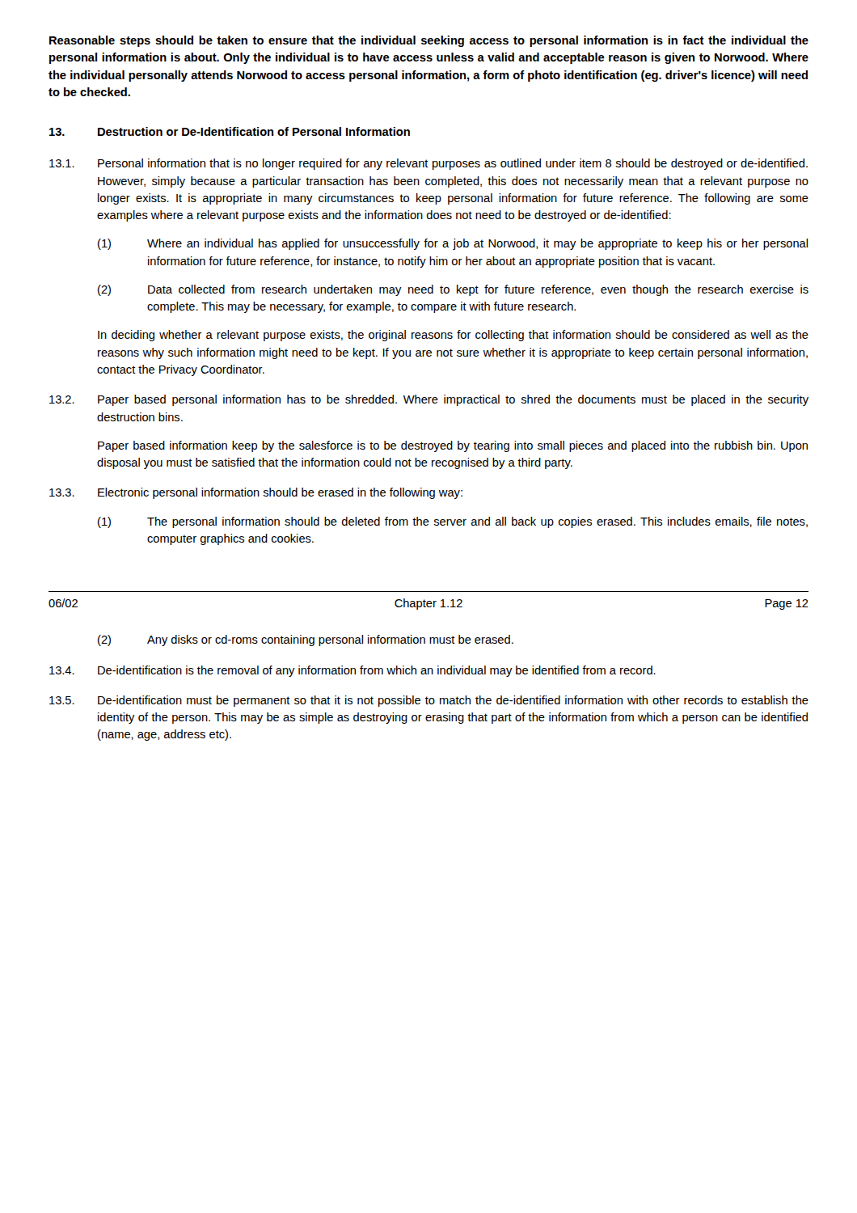Reasonable steps should be taken to ensure that the individual seeking access to personal information is in fact the individual the personal information is about. Only the individual is to have access unless a valid and acceptable reason is given to Norwood. Where the individual personally attends Norwood to access personal information, a form of photo identification (eg. driver's licence) will need to be checked.
13. Destruction or De-Identification of Personal Information
13.1.
Personal information that is no longer required for any relevant purposes as outlined under item 8 should be destroyed or de-identified. However, simply because a particular transaction has been completed, this does not necessarily mean that a relevant purpose no longer exists. It is appropriate in many circumstances to keep personal information for future reference. The following are some examples where a relevant purpose exists and the information does not need to be destroyed or de-identified:
(1) Where an individual has applied for unsuccessfully for a job at Norwood, it may be appropriate to keep his or her personal information for future reference, for instance, to notify him or her about an appropriate position that is vacant.
(2) Data collected from research undertaken may need to kept for future reference, even though the research exercise is complete. This may be necessary, for example, to compare it with future research.
In deciding whether a relevant purpose exists, the original reasons for collecting that information should be considered as well as the reasons why such information might need to be kept. If you are not sure whether it is appropriate to keep certain personal information, contact the Privacy Coordinator.
13.2.
Paper based personal information has to be shredded. Where impractical to shred the documents must be placed in the security destruction bins.
Paper based information keep by the salesforce is to be destroyed by tearing into small pieces and placed into the rubbish bin. Upon disposal you must be satisfied that the information could not be recognised by a third party.
13.3.
Electronic personal information should be erased in the following way:
(1) The personal information should be deleted from the server and all back up copies erased. This includes emails, file notes, computer graphics and cookies.
06/02 Chapter 1.12 Page 12
(2) Any disks or cd-roms containing personal information must be erased.
13.4.
De-identification is the removal of any information from which an individual may be identified from a record.
13.5.
De-identification must be permanent so that it is not possible to match the de-identified information with other records to establish the identity of the person. This may be as simple as destroying or erasing that part of the information from which a person can be identified (name, age, address etc).